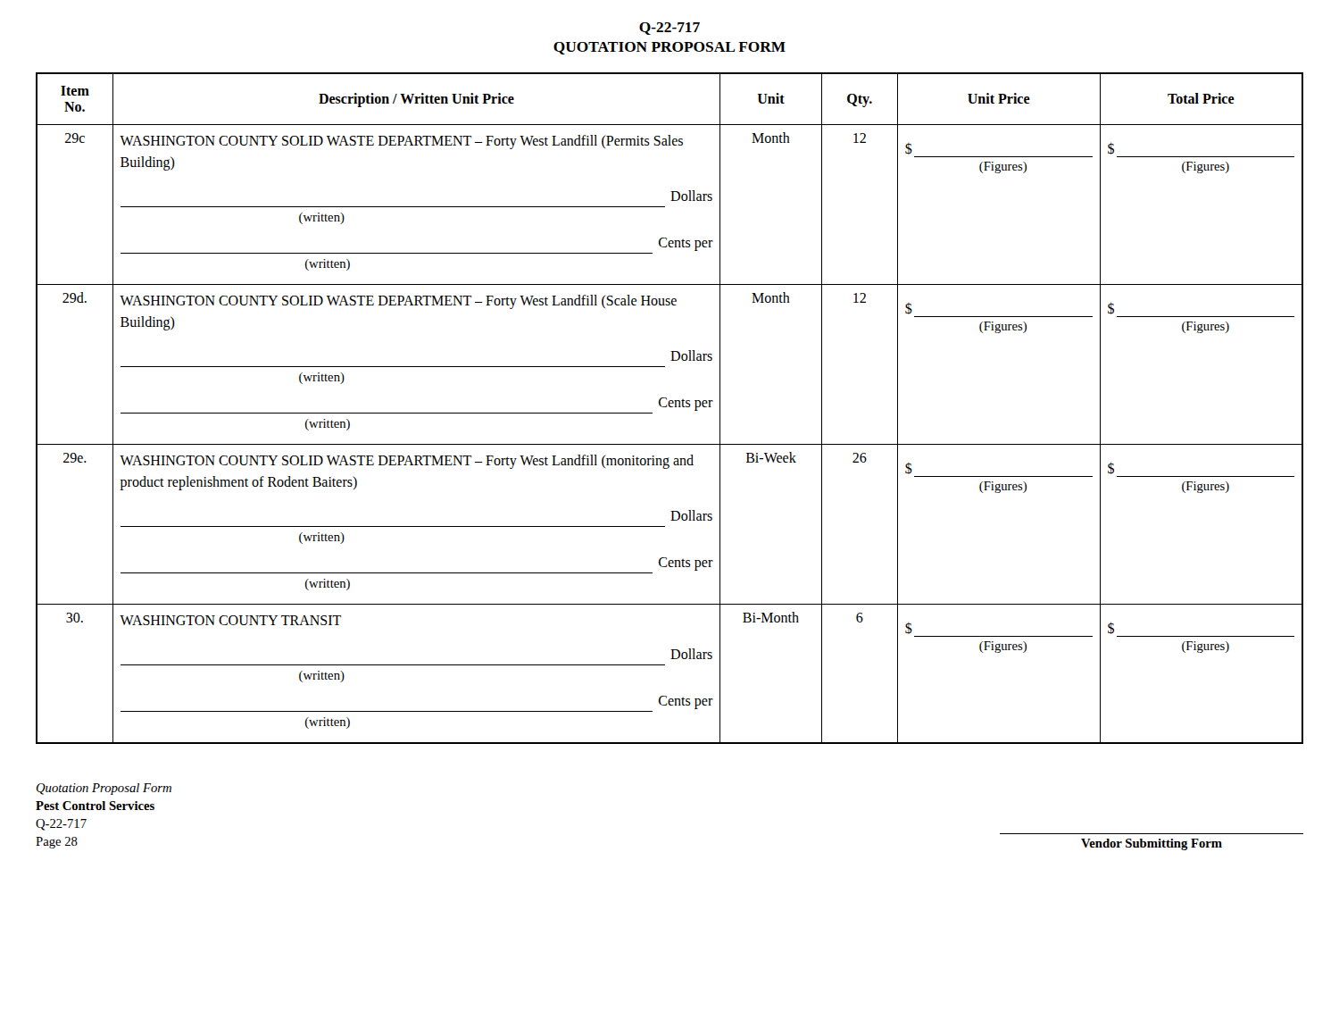Q-22-717
QUOTATION PROPOSAL FORM
| Item No. | Description / Written Unit Price | Unit | Qty. | Unit Price | Total Price |
| --- | --- | --- | --- | --- | --- |
| 29c | WASHINGTON COUNTY SOLID WASTE DEPARTMENT – Forty West Landfill (Permits Sales Building) Dollars (written) Cents per (written) | Month | 12 | $ (Figures) | $ (Figures) |
| 29d. | WASHINGTON COUNTY SOLID WASTE DEPARTMENT – Forty West Landfill (Scale House Building) Dollars (written) Cents per (written) | Month | 12 | $ (Figures) | $ (Figures) |
| 29e. | WASHINGTON COUNTY SOLID WASTE DEPARTMENT – Forty West Landfill (monitoring and product replenishment of Rodent Baiters) Dollars (written) Cents per (written) | Bi-Week | 26 | $ (Figures) | $ (Figures) |
| 30. | WASHINGTON COUNTY TRANSIT Dollars (written) Cents per (written) | Bi-Month | 6 | $ (Figures) | $ (Figures) |
Quotation Proposal Form
Pest Control Services
Q-22-717
Page 28
Vendor Submitting Form